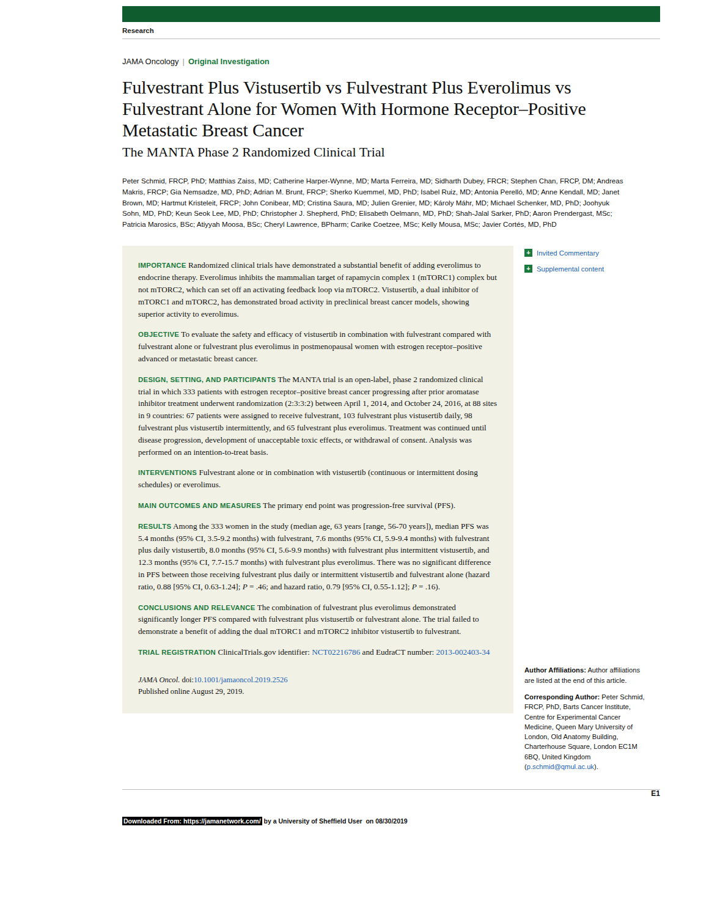Research
JAMA Oncology|Original Investigation
Fulvestrant Plus Vistusertib vs Fulvestrant Plus Everolimus vs Fulvestrant Alone for Women With Hormone Receptor–Positive Metastatic Breast Cancer
The MANTA Phase 2 Randomized Clinical Trial
Peter Schmid, FRCP, PhD; Matthias Zaiss, MD; Catherine Harper-Wynne, MD; Marta Ferreira, MD; Sidharth Dubey, FRCR; Stephen Chan, FRCP, DM; Andreas Makris, FRCP; Gia Nemsadze, MD, PhD; Adrian M. Brunt, FRCP; Sherko Kuemmel, MD, PhD; Isabel Ruiz, MD; Antonia Perelló, MD; Anne Kendall, MD; Janet Brown, MD; Hartmut Kristeleit, FRCP; John Conibear, MD; Cristina Saura, MD; Julien Grenier, MD; Károly Máhr, MD; Michael Schenker, MD, PhD; Joohyuk Sohn, MD, PhD; Keun Seok Lee, MD, PhD; Christopher J. Shepherd, PhD; Elisabeth Oelmann, MD, PhD; Shah-Jalal Sarker, PhD; Aaron Prendergast, MSc; Patricia Marosics, BSc; Atiyyah Moosa, BSc; Cheryl Lawrence, BPharm; Carike Coetzee, MSc; Kelly Mousa, MSc; Javier Cortés, MD, PhD
IMPORTANCE Randomized clinical trials have demonstrated a substantial benefit of adding everolimus to endocrine therapy. Everolimus inhibits the mammalian target of rapamycin complex 1 (mTORC1) complex but not mTORC2, which can set off an activating feedback loop via mTORC2. Vistusertib, a dual inhibitor of mTORC1 and mTORC2, has demonstrated broad activity in preclinical breast cancer models, showing superior activity to everolimus.
OBJECTIVE To evaluate the safety and efficacy of vistusertib in combination with fulvestrant compared with fulvestrant alone or fulvestrant plus everolimus in postmenopausal women with estrogen receptor–positive advanced or metastatic breast cancer.
DESIGN, SETTING, AND PARTICIPANTS The MANTA trial is an open-label, phase 2 randomized clinical trial in which 333 patients with estrogen receptor–positive breast cancer progressing after prior aromatase inhibitor treatment underwent randomization (2:3:3:2) between April 1, 2014, and October 24, 2016, at 88 sites in 9 countries: 67 patients were assigned to receive fulvestrant, 103 fulvestrant plus vistusertib daily, 98 fulvestrant plus vistusertib intermittently, and 65 fulvestrant plus everolimus. Treatment was continued until disease progression, development of unacceptable toxic effects, or withdrawal of consent. Analysis was performed on an intention-to-treat basis.
INTERVENTIONS Fulvestrant alone or in combination with vistusertib (continuous or intermittent dosing schedules) or everolimus.
MAIN OUTCOMES AND MEASURES The primary end point was progression-free survival (PFS).
RESULTS Among the 333 women in the study (median age, 63 years [range, 56-70 years]), median PFS was 5.4 months (95% CI, 3.5-9.2 months) with fulvestrant, 7.6 months (95% CI, 5.9-9.4 months) with fulvestrant plus daily vistusertib, 8.0 months (95% CI, 5.6-9.9 months) with fulvestrant plus intermittent vistusertib, and 12.3 months (95% CI, 7.7-15.7 months) with fulvestrant plus everolimus. There was no significant difference in PFS between those receiving fulvestrant plus daily or intermittent vistusertib and fulvestrant alone (hazard ratio, 0.88 [95% CI, 0.63-1.24]; P = .46; and hazard ratio, 0.79 [95% CI, 0.55-1.12]; P = .16).
CONCLUSIONS AND RELEVANCE The combination of fulvestrant plus everolimus demonstrated significantly longer PFS compared with fulvestrant plus vistusertib or fulvestrant alone. The trial failed to demonstrate a benefit of adding the dual mTORC1 and mTORC2 inhibitor vistusertib to fulvestrant.
TRIAL REGISTRATION ClinicalTrials.gov identifier: NCT02216786 and EudraCT number: 2013-002403-34
JAMA Oncol. doi:10.1001/jamaoncol.2019.2526
Published online August 29, 2019.
+Invited Commentary
+Supplemental content
Author Affiliations: Author affiliations are listed at the end of this article.
Corresponding Author: Peter Schmid, FRCP, PhD, Barts Cancer Institute, Centre for Experimental Cancer Medicine, Queen Mary University of London, Old Anatomy Building, Charterhouse Square, London EC1M 6BQ, United Kingdom (p.schmid@qmul.ac.uk).
E1
Downloaded From: https://jamanetwork.com/ by a University of Sheffield User on 08/30/2019